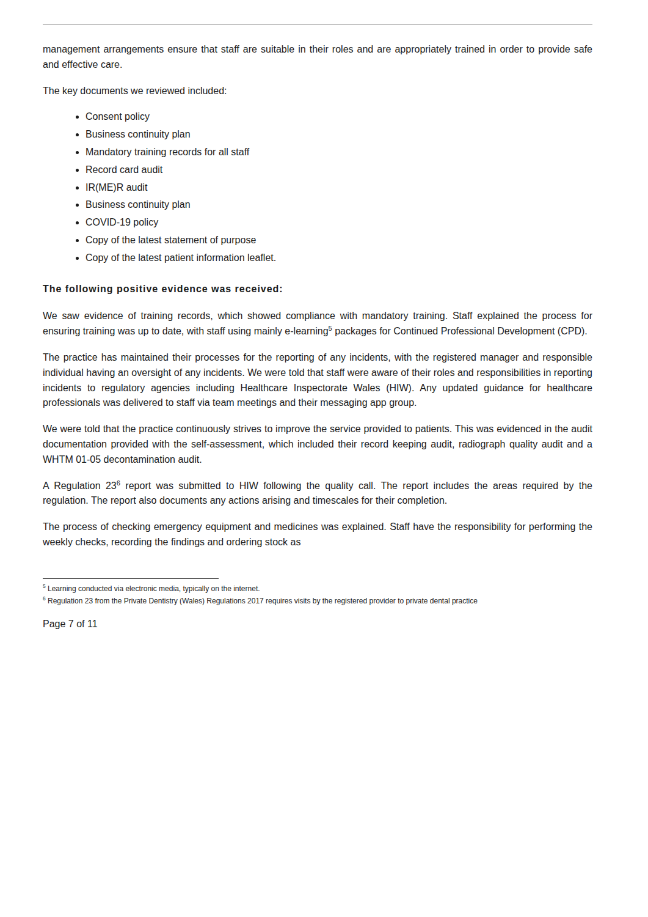management arrangements ensure that staff are suitable in their roles and are appropriately trained in order to provide safe and effective care.
The key documents we reviewed included:
Consent policy
Business continuity plan
Mandatory training records for all staff
Record card audit
IR(ME)R audit
Business continuity plan
COVID-19 policy
Copy of the latest statement of purpose
Copy of the latest patient information leaflet.
The following positive evidence was received:
We saw evidence of training records, which showed compliance with mandatory training. Staff explained the process for ensuring training was up to date, with staff using mainly e-learning5 packages for Continued Professional Development (CPD).
The practice has maintained their processes for the reporting of any incidents, with the registered manager and responsible individual having an oversight of any incidents. We were told that staff were aware of their roles and responsibilities in reporting incidents to regulatory agencies including Healthcare Inspectorate Wales (HIW). Any updated guidance for healthcare professionals was delivered to staff via team meetings and their messaging app group.
We were told that the practice continuously strives to improve the service provided to patients. This was evidenced in the audit documentation provided with the self-assessment, which included their record keeping audit, radiograph quality audit and a WHTM 01-05 decontamination audit.
A Regulation 236 report was submitted to HIW following the quality call. The report includes the areas required by the regulation. The report also documents any actions arising and timescales for their completion.
The process of checking emergency equipment and medicines was explained. Staff have the responsibility for performing the weekly checks, recording the findings and ordering stock as
5 Learning conducted via electronic media, typically on the internet.
6 Regulation 23 from the Private Dentistry (Wales) Regulations 2017 requires visits by the registered provider to private dental practice
Page 7 of 11